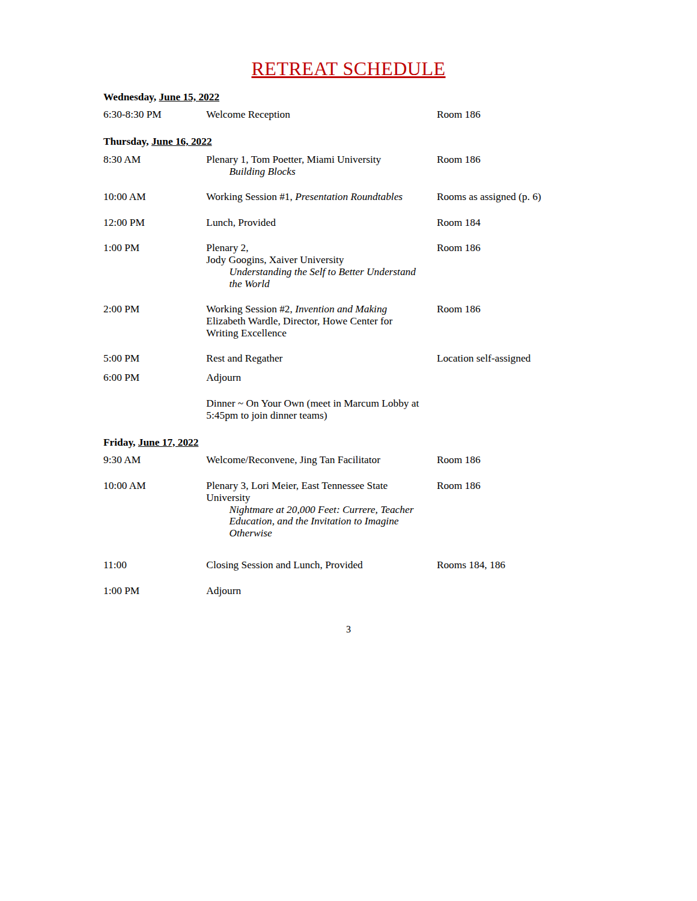RETREAT SCHEDULE
Wednesday, June 15, 2022
| 6:30-8:30 PM | Welcome Reception | Room 186 |
Thursday, June 16, 2022
| 8:30 AM | Plenary 1, Tom Poetter, Miami University Building Blocks | Room 186 |
| 10:00 AM | Working Session #1, Presentation Roundtables | Rooms as assigned (p. 6) |
| 12:00 PM | Lunch, Provided | Room 184 |
| 1:00 PM | Plenary 2, Jody Googins, Xaiver University Understanding the Self to Better Understand the World | Room 186 |
| 2:00 PM | Working Session #2, Invention and Making Elizabeth Wardle, Director, Howe Center for Writing Excellence | Room 186 |
| 5:00 PM | Rest and Regather | Location self-assigned |
| 6:00 PM | Adjourn | |
| | Dinner ~ On Your Own (meet in Marcum Lobby at 5:45pm to join dinner teams) | |
Friday, June 17, 2022
| 9:30 AM | Welcome/Reconvene, Jing Tan Facilitator | Room 186 |
| 10:00 AM | Plenary 3, Lori Meier, East Tennessee State University Nightmare at 20,000 Feet: Currere, Teacher Education, and the Invitation to Imagine Otherwise | Room 186 |
| 11:00 | Closing Session and Lunch, Provided | Rooms 184, 186 |
| 1:00 PM | Adjourn | |
3